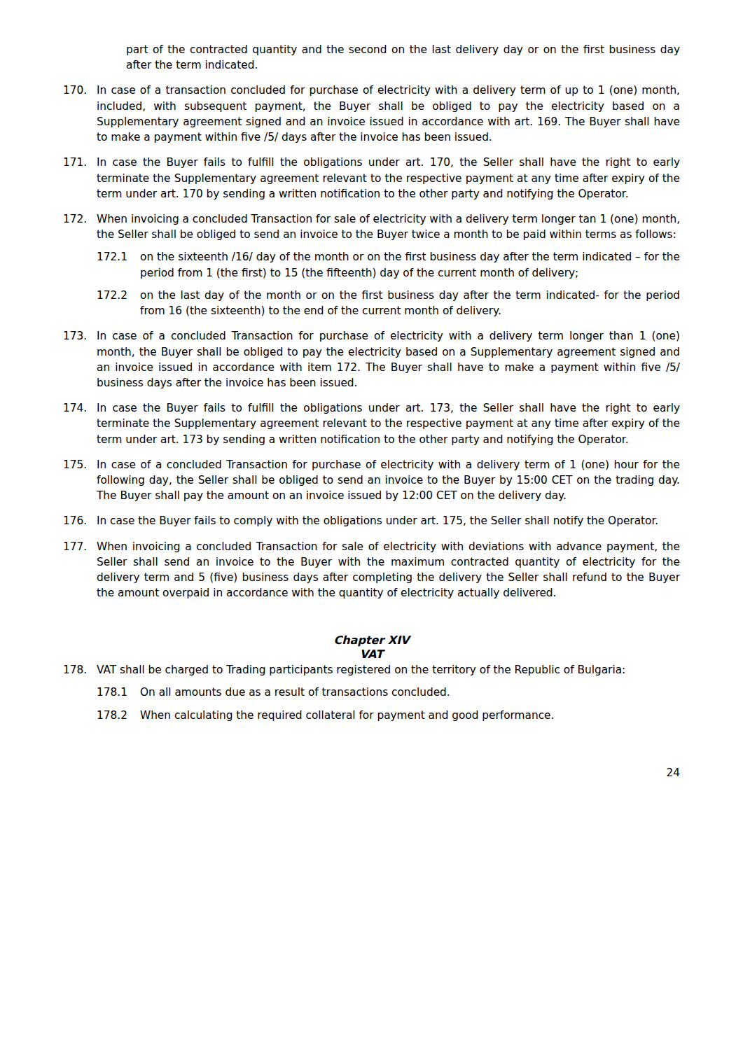part of the contracted quantity and the second on the last delivery day or on the first business day after the term indicated.
In case of a transaction concluded for purchase of electricity with a delivery term of up to 1 (one) month, included, with subsequent payment, the Buyer shall be obliged to pay the electricity based on a Supplementary agreement signed and an invoice issued in accordance with art. 169. The Buyer shall have to make a payment within five /5/ days after the invoice has been issued.
In case the Buyer fails to fulfill the obligations under art. 170, the Seller shall have the right to early terminate the Supplementary agreement relevant to the respective payment at any time after expiry of the term under art. 170 by sending a written notification to the other party and notifying the Operator.
When invoicing a concluded Transaction for sale of electricity with a delivery term longer tan 1 (one) month, the Seller shall be obliged to send an invoice to the Buyer twice a month to be paid within terms as follows:
172.1on the sixteenth /16/ day of the month or on the first business day after the term indicated – for the period from 1 (the first) to 15 (the fifteenth) day of the current month of delivery;
172.2on the last day of the month or on the first business day after the term indicated- for the period from 16 (the sixteenth) to the end of the current month of delivery.
In case of a concluded Transaction for purchase of electricity with a delivery term longer than 1 (one) month, the Buyer shall be obliged to pay the electricity based on a Supplementary agreement signed and an invoice issued in accordance with item 172. The Buyer shall have to make a payment within five /5/ business days after the invoice has been issued.
In case the Buyer fails to fulfill the obligations under art. 173, the Seller shall have the right to early terminate the Supplementary agreement relevant to the respective payment at any time after expiry of the term under art. 173 by sending a written notification to the other party and notifying the Operator.
In case of a concluded Transaction for purchase of electricity with a delivery term of 1 (one) hour for the following day, the Seller shall be obliged to send an invoice to the Buyer by 15:00 CET on the trading day. The Buyer shall pay the amount on an invoice issued by 12:00 CET on the delivery day.
In case the Buyer fails to comply with the obligations under art. 175, the Seller shall notify the Operator.
When invoicing a concluded Transaction for sale of electricity with deviations with advance payment, the Seller shall send an invoice to the Buyer with the maximum contracted quantity of electricity for the delivery term and 5 (five) business days after completing the delivery the Seller shall refund to the Buyer the amount overpaid in accordance with the quantity of electricity actually delivered.
Chapter XIVVAT
VAT shall be charged to Trading participants registered on the territory of the Republic of Bulgaria:
178.1 On all amounts due as a result of transactions concluded.
178.2 When calculating the required collateral for payment and good performance.
24